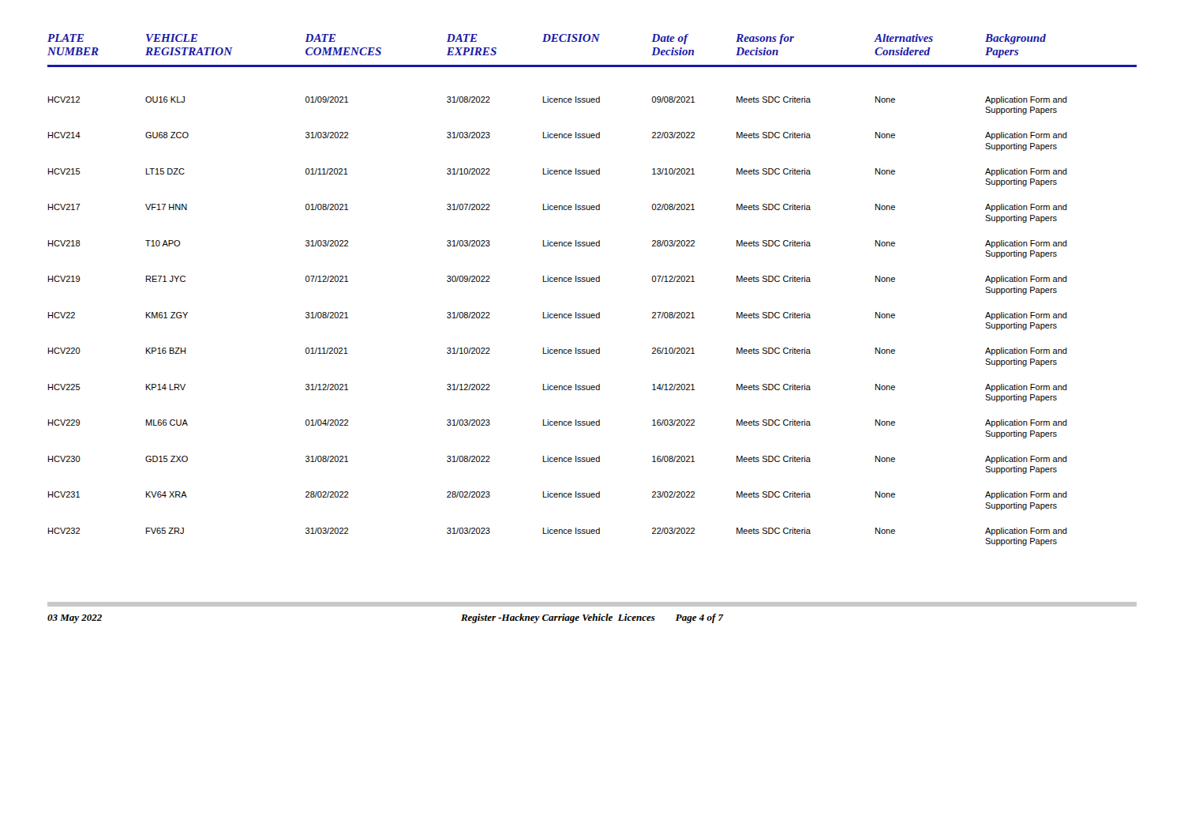| PLATE NUMBER | VEHICLE REGISTRATION | DATE COMMENCES | DATE EXPIRES | DECISION | Date of Decision | Reasons for Decision | Alternatives Considered | Background Papers |
| --- | --- | --- | --- | --- | --- | --- | --- | --- |
| HCV212 | OU16 KLJ | 01/09/2021 | 31/08/2022 | Licence Issued | 09/08/2021 | Meets SDC Criteria | None | Application Form and Supporting Papers |
| HCV214 | GU68 ZCO | 31/03/2022 | 31/03/2023 | Licence Issued | 22/03/2022 | Meets SDC Criteria | None | Application Form and Supporting Papers |
| HCV215 | LT15 DZC | 01/11/2021 | 31/10/2022 | Licence Issued | 13/10/2021 | Meets SDC Criteria | None | Application Form and Supporting Papers |
| HCV217 | VF17 HNN | 01/08/2021 | 31/07/2022 | Licence Issued | 02/08/2021 | Meets SDC Criteria | None | Application Form and Supporting Papers |
| HCV218 | T10 APO | 31/03/2022 | 31/03/2023 | Licence Issued | 28/03/2022 | Meets SDC Criteria | None | Application Form and Supporting Papers |
| HCV219 | RE71 JYC | 07/12/2021 | 30/09/2022 | Licence Issued | 07/12/2021 | Meets SDC Criteria | None | Application Form and Supporting Papers |
| HCV22 | KM61 ZGY | 31/08/2021 | 31/08/2022 | Licence Issued | 27/08/2021 | Meets SDC Criteria | None | Application Form and Supporting Papers |
| HCV220 | KP16 BZH | 01/11/2021 | 31/10/2022 | Licence Issued | 26/10/2021 | Meets SDC Criteria | None | Application Form and Supporting Papers |
| HCV225 | KP14 LRV | 31/12/2021 | 31/12/2022 | Licence Issued | 14/12/2021 | Meets SDC Criteria | None | Application Form and Supporting Papers |
| HCV229 | ML66 CUA | 01/04/2022 | 31/03/2023 | Licence Issued | 16/03/2022 | Meets SDC Criteria | None | Application Form and Supporting Papers |
| HCV230 | GD15 ZXO | 31/08/2021 | 31/08/2022 | Licence Issued | 16/08/2021 | Meets SDC Criteria | None | Application Form and Supporting Papers |
| HCV231 | KV64 XRA | 28/02/2022 | 28/02/2023 | Licence Issued | 23/02/2022 | Meets SDC Criteria | None | Application Form and Supporting Papers |
| HCV232 | FV65 ZRJ | 31/03/2022 | 31/03/2023 | Licence Issued | 22/03/2022 | Meets SDC Criteria | None | Application Form and Supporting Papers |
03 May 2022
Register -Hackney Carriage Vehicle Licences Page 4 of 7